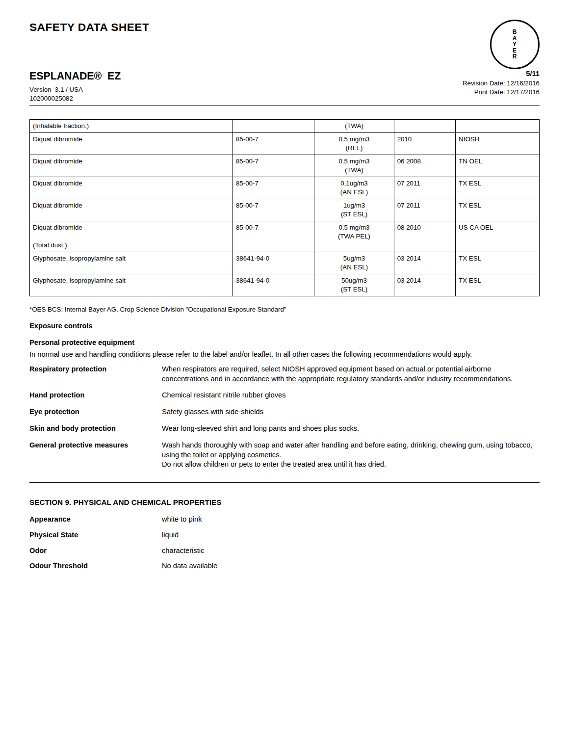SAFETY DATA SHEET
B
A
Y
E
R
ESPLANADE® EZ
Version 3.1 / USA
102000025082
5/11
Revision Date: 12/16/2016
Print Date: 12/17/2016
| (Inhalable fraction.) | | (TWA) | | |
| Diquat dibromide | 85-00-7 | 0.5 mg/m3 (REL) | 2010 | NIOSH |
| Diquat dibromide | 85-00-7 | 0.5 mg/m3 (TWA) | 06 2008 | TN OEL |
| Diquat dibromide | 85-00-7 | 0.1ug/m3 (AN ESL) | 07 2011 | TX ESL |
| Diquat dibromide | 85-00-7 | 1ug/m3 (ST ESL) | 07 2011 | TX ESL |
| Diquat dibromide (Total dust.) | 85-00-7 | 0.5 mg/m3 (TWA PEL) | 08 2010 | US CA OEL |
| Glyphosate, isopropylamine salt | 38641-94-0 | 5ug/m3 (AN ESL) | 03 2014 | TX ESL |
| Glyphosate, isopropylamine salt | 38641-94-0 | 50ug/m3 (ST ESL) | 03 2014 | TX ESL |
*OES BCS: Internal Bayer AG, Crop Science Division "Occupational Exposure Standard"
Exposure controls
Personal protective equipment
In normal use and handling conditions please refer to the label and/or leaflet. In all other cases the following recommendations would apply.
Respiratory protection
When respirators are required, select NIOSH approved equipment based on actual or potential airborne concentrations and in accordance with the appropriate regulatory standards and/or industry recommendations.
Hand protection
Chemical resistant nitrile rubber gloves
Eye protection
Safety glasses with side-shields
Skin and body protection
Wear long-sleeved shirt and long pants and shoes plus socks.
General protective measures
Wash hands thoroughly with soap and water after handling and before eating, drinking, chewing gum, using tobacco, using the toilet or applying cosmetics.
Do not allow children or pets to enter the treated area until it has dried.
SECTION 9. PHYSICAL AND CHEMICAL PROPERTIES
Appearance
white to pink
Physical State
liquid
Odor
characteristic
Odour Threshold
No data available